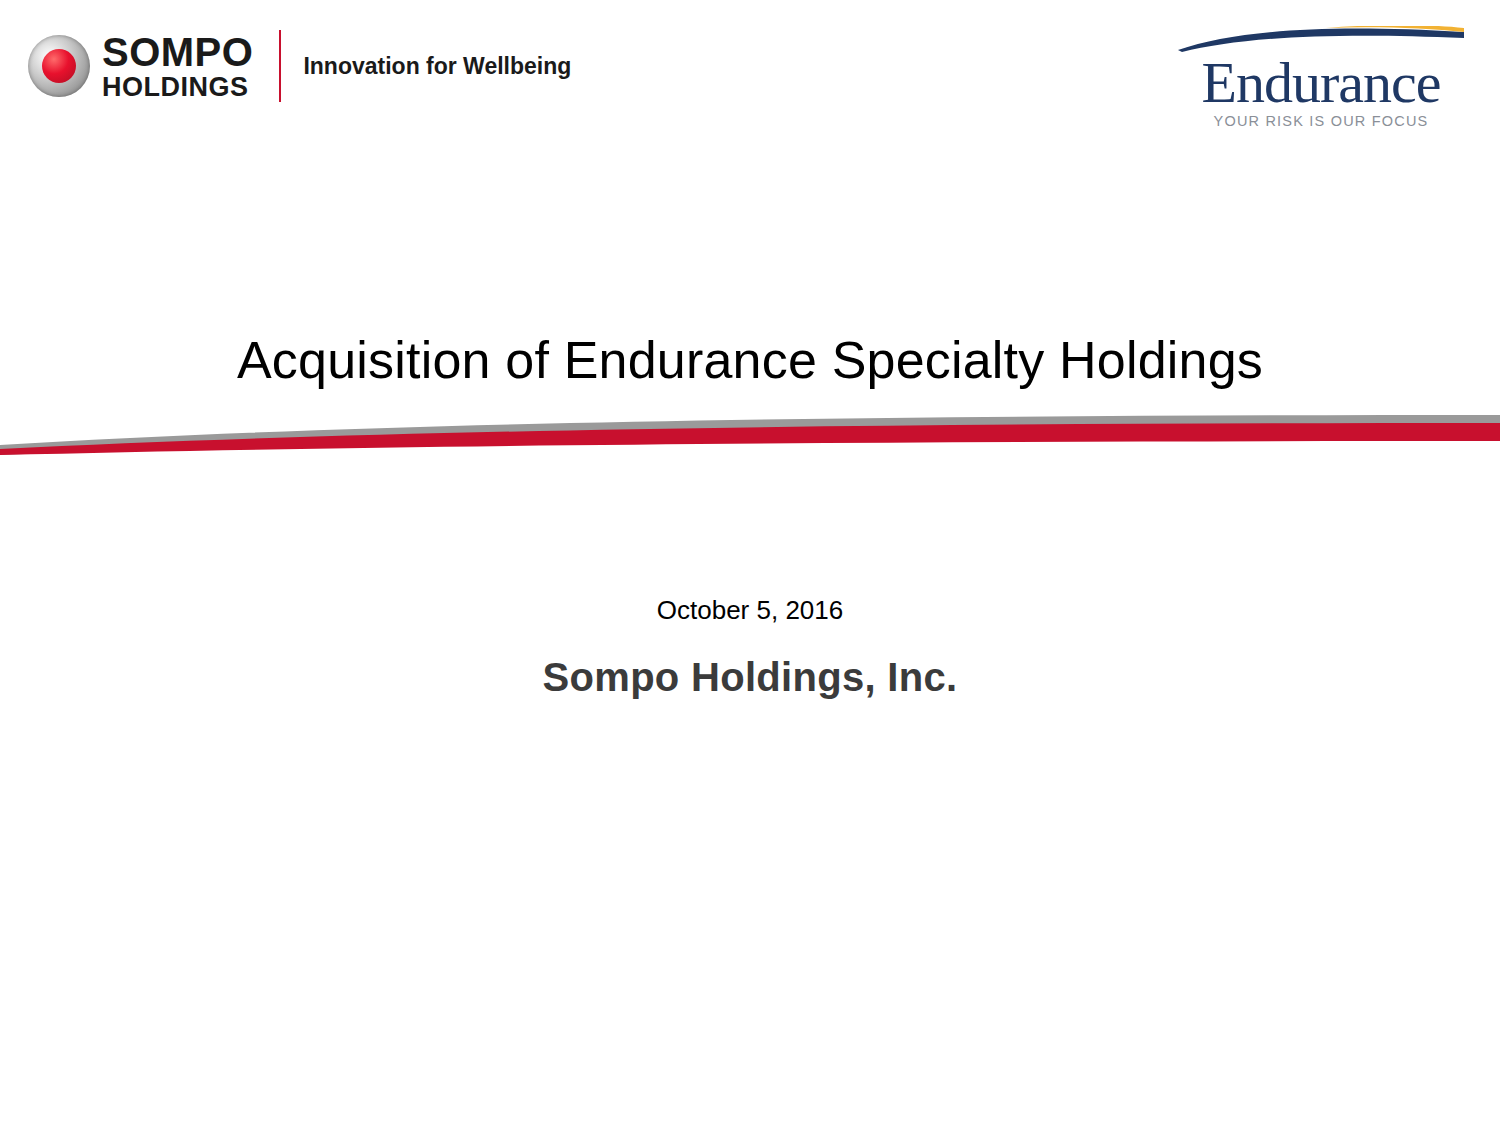SOMPO
HOLDINGS
Innovation for Wellbeing
Endurance
YOUR RISK IS OUR FOCUS
Acquisition of Endurance Specialty Holdings
October 5, 2016
Sompo Holdings, Inc.